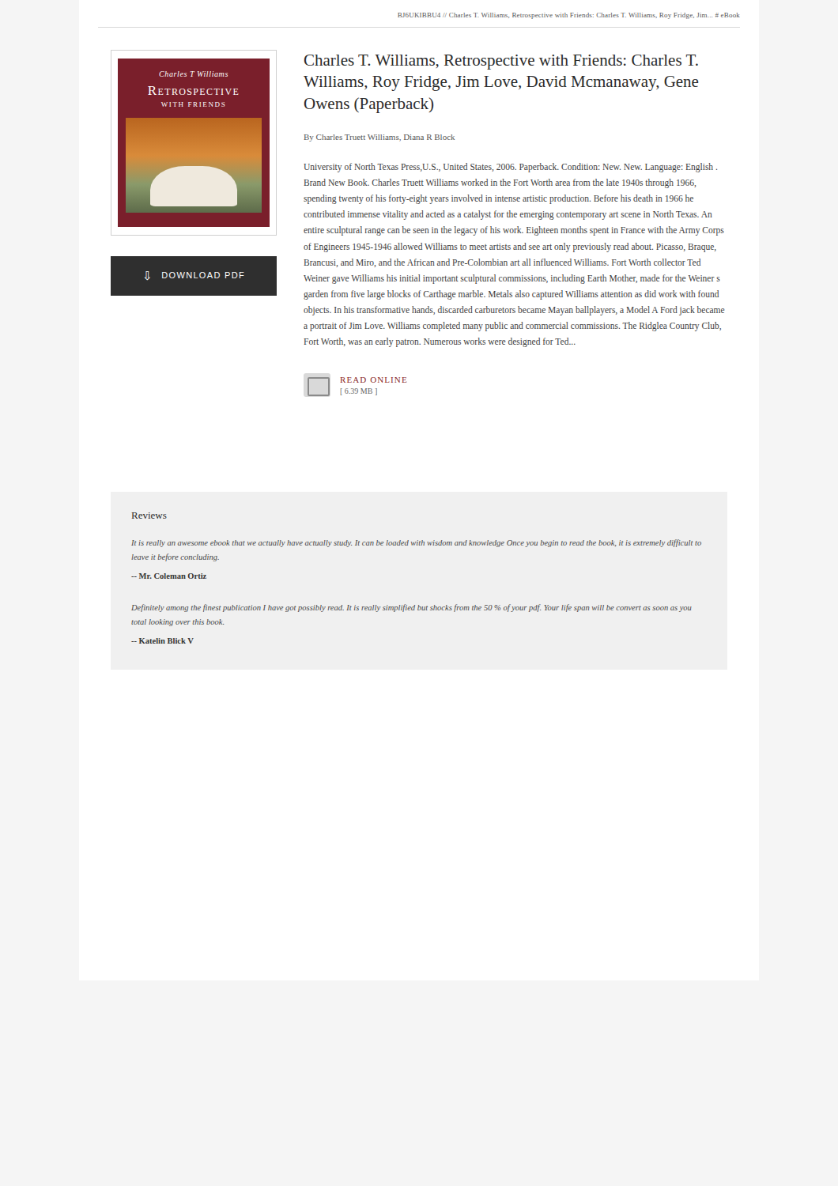BJ6UKIBBU4 // Charles T. Williams, Retrospective with Friends: Charles T. Williams, Roy Fridge, Jim... # eBook
Charles T Williams
Retrospective
WITH FRIENDS
⇩DOWNLOAD PDF
Charles T. Williams, Retrospective with Friends: Charles T. Williams, Roy Fridge, Jim Love, David Mcmanaway, Gene Owens (Paperback)
By Charles Truett Williams, Diana R Block
University of North Texas Press,U.S., United States, 2006. Paperback. Condition: New. New. Language: English . Brand New Book. Charles Truett Williams worked in the Fort Worth area from the late 1940s through 1966, spending twenty of his forty-eight years involved in intense artistic production. Before his death in 1966 he contributed immense vitality and acted as a catalyst for the emerging contemporary art scene in North Texas. An entire sculptural range can be seen in the legacy of his work. Eighteen months spent in France with the Army Corps of Engineers 1945-1946 allowed Williams to meet artists and see art only previously read about. Picasso, Braque, Brancusi, and Miro, and the African and Pre-Colombian art all influenced Williams. Fort Worth collector Ted Weiner gave Williams his initial important sculptural commissions, including Earth Mother, made for the Weiner s garden from five large blocks of Carthage marble. Metals also captured Williams attention as did work with found objects. In his transformative hands, discarded carburetors became Mayan ballplayers, a Model A Ford jack became a portrait of Jim Love. Williams completed many public and commercial commissions. The Ridglea Country Club, Fort Worth, was an early patron. Numerous works were designed for Ted...
READ ONLINE
[ 6.39 MB ]
Reviews
It is really an awesome ebook that we actually have actually study. It can be loaded with wisdom and knowledge Once you begin to read the book, it is extremely difficult to leave it before concluding.
-- Mr. Coleman Ortiz
Definitely among the finest publication I have got possibly read. It is really simplified but shocks from the 50 % of your pdf. Your life span will be convert as soon as you total looking over this book.
-- Katelin Blick V